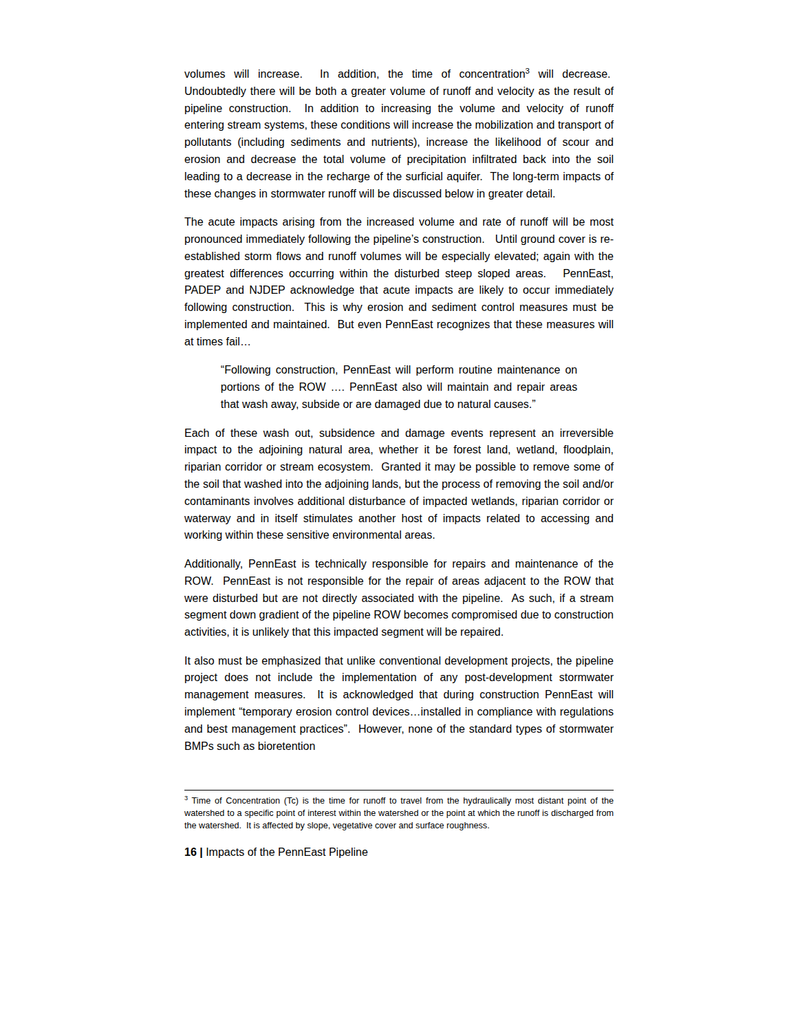volumes will increase. In addition, the time of concentration3 will decrease. Undoubtedly there will be both a greater volume of runoff and velocity as the result of pipeline construction. In addition to increasing the volume and velocity of runoff entering stream systems, these conditions will increase the mobilization and transport of pollutants (including sediments and nutrients), increase the likelihood of scour and erosion and decrease the total volume of precipitation infiltrated back into the soil leading to a decrease in the recharge of the surficial aquifer. The long-term impacts of these changes in stormwater runoff will be discussed below in greater detail.
The acute impacts arising from the increased volume and rate of runoff will be most pronounced immediately following the pipeline’s construction. Until ground cover is re-established storm flows and runoff volumes will be especially elevated; again with the greatest differences occurring within the disturbed steep sloped areas. PennEast, PADEP and NJDEP acknowledge that acute impacts are likely to occur immediately following construction. This is why erosion and sediment control measures must be implemented and maintained. But even PennEast recognizes that these measures will at times fail…
“Following construction, PennEast will perform routine maintenance on portions of the ROW …. PennEast also will maintain and repair areas that wash away, subside or are damaged due to natural causes.”
Each of these wash out, subsidence and damage events represent an irreversible impact to the adjoining natural area, whether it be forest land, wetland, floodplain, riparian corridor or stream ecosystem. Granted it may be possible to remove some of the soil that washed into the adjoining lands, but the process of removing the soil and/or contaminants involves additional disturbance of impacted wetlands, riparian corridor or waterway and in itself stimulates another host of impacts related to accessing and working within these sensitive environmental areas.
Additionally, PennEast is technically responsible for repairs and maintenance of the ROW. PennEast is not responsible for the repair of areas adjacent to the ROW that were disturbed but are not directly associated with the pipeline. As such, if a stream segment down gradient of the pipeline ROW becomes compromised due to construction activities, it is unlikely that this impacted segment will be repaired.
It also must be emphasized that unlike conventional development projects, the pipeline project does not include the implementation of any post-development stormwater management measures. It is acknowledged that during construction PennEast will implement “temporary erosion control devices…installed in compliance with regulations and best management practices”. However, none of the standard types of stormwater BMPs such as bioretention
3 Time of Concentration (Tc) is the time for runoff to travel from the hydraulically most distant point of the watershed to a specific point of interest within the watershed or the point at which the runoff is discharged from the watershed. It is affected by slope, vegetative cover and surface roughness.
16 | Impacts of the PennEast Pipeline